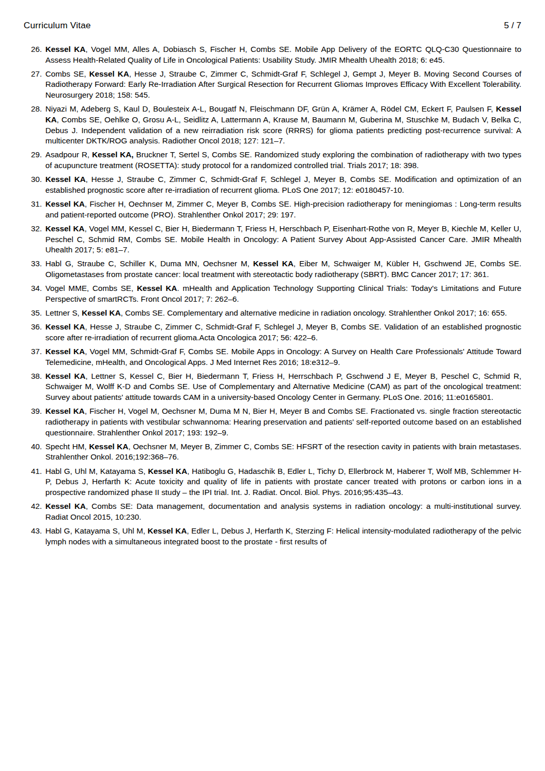Curriculum Vitae 5 / 7
Kessel KA, Vogel MM, Alles A, Dobiasch S, Fischer H, Combs SE. Mobile App Delivery of the EORTC QLQ-C30 Questionnaire to Assess Health-Related Quality of Life in Oncological Patients: Usability Study. JMIR Mhealth Uhealth 2018; 6: e45.
Combs SE, Kessel KA, Hesse J, Straube C, Zimmer C, Schmidt-Graf F, Schlegel J, Gempt J, Meyer B. Moving Second Courses of Radiotherapy Forward: Early Re-Irradiation After Surgical Resection for Recurrent Gliomas Improves Efficacy With Excellent Tolerability. Neurosurgery 2018; 158: 545.
Niyazi M, Adeberg S, Kaul D, Boulesteix A-L, Bougatf N, Fleischmann DF, Grün A, Krämer A, Rödel CM, Eckert F, Paulsen F, Kessel KA, Combs SE, Oehlke O, Grosu A-L, Seidlitz A, Lattermann A, Krause M, Baumann M, Guberina M, Stuschke M, Budach V, Belka C, Debus J. Independent validation of a new reirradiation risk score (RRRS) for glioma patients predicting post-recurrence survival: A multicenter DKTK/ROG analysis. Radiother Oncol 2018; 127: 121–7.
Asadpour R, Kessel KA, Bruckner T, Sertel S, Combs SE. Randomized study exploring the combination of radiotherapy with two types of acupuncture treatment (ROSETTA): study protocol for a randomized controlled trial. Trials 2017; 18: 398.
Kessel KA, Hesse J, Straube C, Zimmer C, Schmidt-Graf F, Schlegel J, Meyer B, Combs SE. Modification and optimization of an established prognostic score after re-irradiation of recurrent glioma. PLoS One 2017; 12: e0180457-10.
Kessel KA, Fischer H, Oechnser M, Zimmer C, Meyer B, Combs SE. High-precision radiotherapy for meningiomas : Long-term results and patient-reported outcome (PRO). Strahlenther Onkol 2017; 29: 197.
Kessel KA, Vogel MM, Kessel C, Bier H, Biedermann T, Friess H, Herschbach P, Eisenhart-Rothe von R, Meyer B, Kiechle M, Keller U, Peschel C, Schmid RM, Combs SE. Mobile Health in Oncology: A Patient Survey About App-Assisted Cancer Care. JMIR Mhealth Uhealth 2017; 5: e81–7.
Habl G, Straube C, Schiller K, Duma MN, Oechsner M, Kessel KA, Eiber M, Schwaiger M, Kübler H, Gschwend JE, Combs SE. Oligometastases from prostate cancer: local treatment with stereotactic body radiotherapy (SBRT). BMC Cancer 2017; 17: 361.
Vogel MME, Combs SE, Kessel KA. mHealth and Application Technology Supporting Clinical Trials: Today's Limitations and Future Perspective of smartRCTs. Front Oncol 2017; 7: 262–6.
Lettner S, Kessel KA, Combs SE. Complementary and alternative medicine in radiation oncology. Strahlenther Onkol 2017; 16: 655.
Kessel KA, Hesse J, Straube C, Zimmer C, Schmidt-Graf F, Schlegel J, Meyer B, Combs SE. Validation of an established prognostic score after re-irradiation of recurrent glioma.Acta Oncologica 2017; 56: 422–6.
Kessel KA, Vogel MM, Schmidt-Graf F, Combs SE. Mobile Apps in Oncology: A Survey on Health Care Professionals' Attitude Toward Telemedicine, mHealth, and Oncological Apps. J Med Internet Res 2016; 18:e312–9.
Kessel KA, Lettner S, Kessel C, Bier H, Biedermann T, Friess H, Herrschbach P, Gschwend J E, Meyer B, Peschel C, Schmid R, Schwaiger M, Wolff K-D and Combs SE. Use of Complementary and Alternative Medicine (CAM) as part of the oncological treatment: Survey about patients' attitude towards CAM in a university-based Oncology Center in Germany. PLoS One. 2016; 11:e0165801.
Kessel KA, Fischer H, Vogel M, Oechsner M, Duma M N, Bier H, Meyer B and Combs SE. Fractionated vs. single fraction stereotactic radiotherapy in patients with vestibular schwannoma: Hearing preservation and patients' self-reported outcome based on an established questionnaire. Strahlenther Onkol 2017; 193: 192–9.
Specht HM, Kessel KA, Oechsner M, Meyer B, Zimmer C, Combs SE: HFSRT of the resection cavity in patients with brain metastases. Strahlenther Onkol. 2016;192:368–76.
Habl G, Uhl M, Katayama S, Kessel KA, Hatiboglu G, Hadaschik B, Edler L, Tichy D, Ellerbrock M, Haberer T, Wolf MB, Schlemmer H-P, Debus J, Herfarth K: Acute toxicity and quality of life in patients with prostate cancer treated with protons or carbon ions in a prospective randomized phase II study – the IPI trial. Int. J. Radiat. Oncol. Biol. Phys. 2016;95:435–43.
Kessel KA, Combs SE: Data management, documentation and analysis systems in radiation oncology: a multi-institutional survey. Radiat Oncol 2015, 10:230.
Habl G, Katayama S, Uhl M, Kessel KA, Edler L, Debus J, Herfarth K, Sterzing F: Helical intensity-modulated radiotherapy of the pelvic lymph nodes with a simultaneous integrated boost to the prostate - first results of